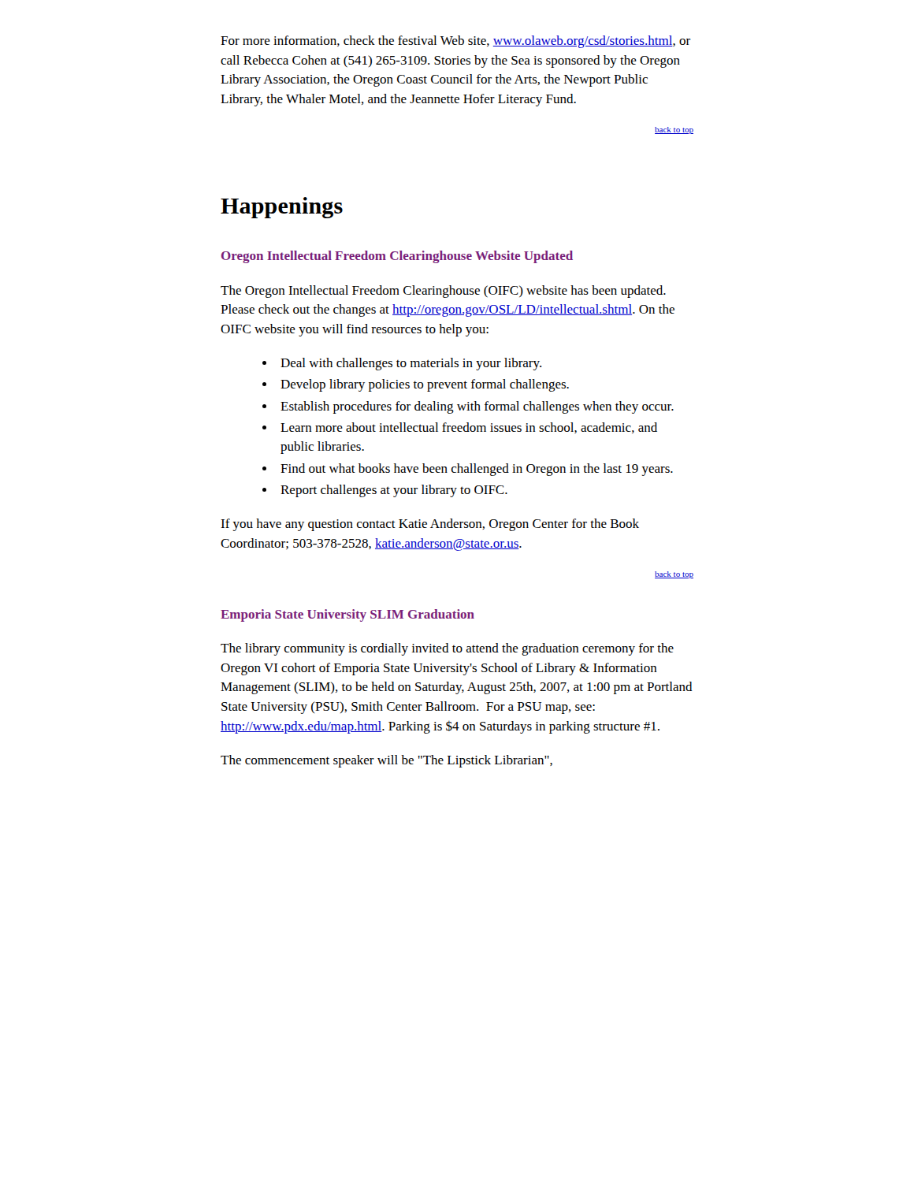For more information, check the festival Web site, www.olaweb.org/csd/stories.html, or call Rebecca Cohen at (541) 265-3109. Stories by the Sea is sponsored by the Oregon Library Association, the Oregon Coast Council for the Arts, the Newport Public Library, the Whaler Motel, and the Jeannette Hofer Literacy Fund.
back to top
Happenings
Oregon Intellectual Freedom Clearinghouse Website Updated
The Oregon Intellectual Freedom Clearinghouse (OIFC) website has been updated. Please check out the changes at http://oregon.gov/OSL/LD/intellectual.shtml. On the OIFC website you will find resources to help you:
Deal with challenges to materials in your library.
Develop library policies to prevent formal challenges.
Establish procedures for dealing with formal challenges when they occur.
Learn more about intellectual freedom issues in school, academic, and public libraries.
Find out what books have been challenged in Oregon in the last 19 years.
Report challenges at your library to OIFC.
If you have any question contact Katie Anderson, Oregon Center for the Book Coordinator; 503-378-2528, katie.anderson@state.or.us.
back to top
Emporia State University SLIM Graduation
The library community is cordially invited to attend the graduation ceremony for the Oregon VI cohort of Emporia State University's School of Library & Information Management (SLIM), to be held on Saturday, August 25th, 2007, at 1:00 pm at Portland State University (PSU), Smith Center Ballroom. For a PSU map, see: http://www.pdx.edu/map.html. Parking is $4 on Saturdays in parking structure #1.
The commencement speaker will be "The Lipstick Librarian",